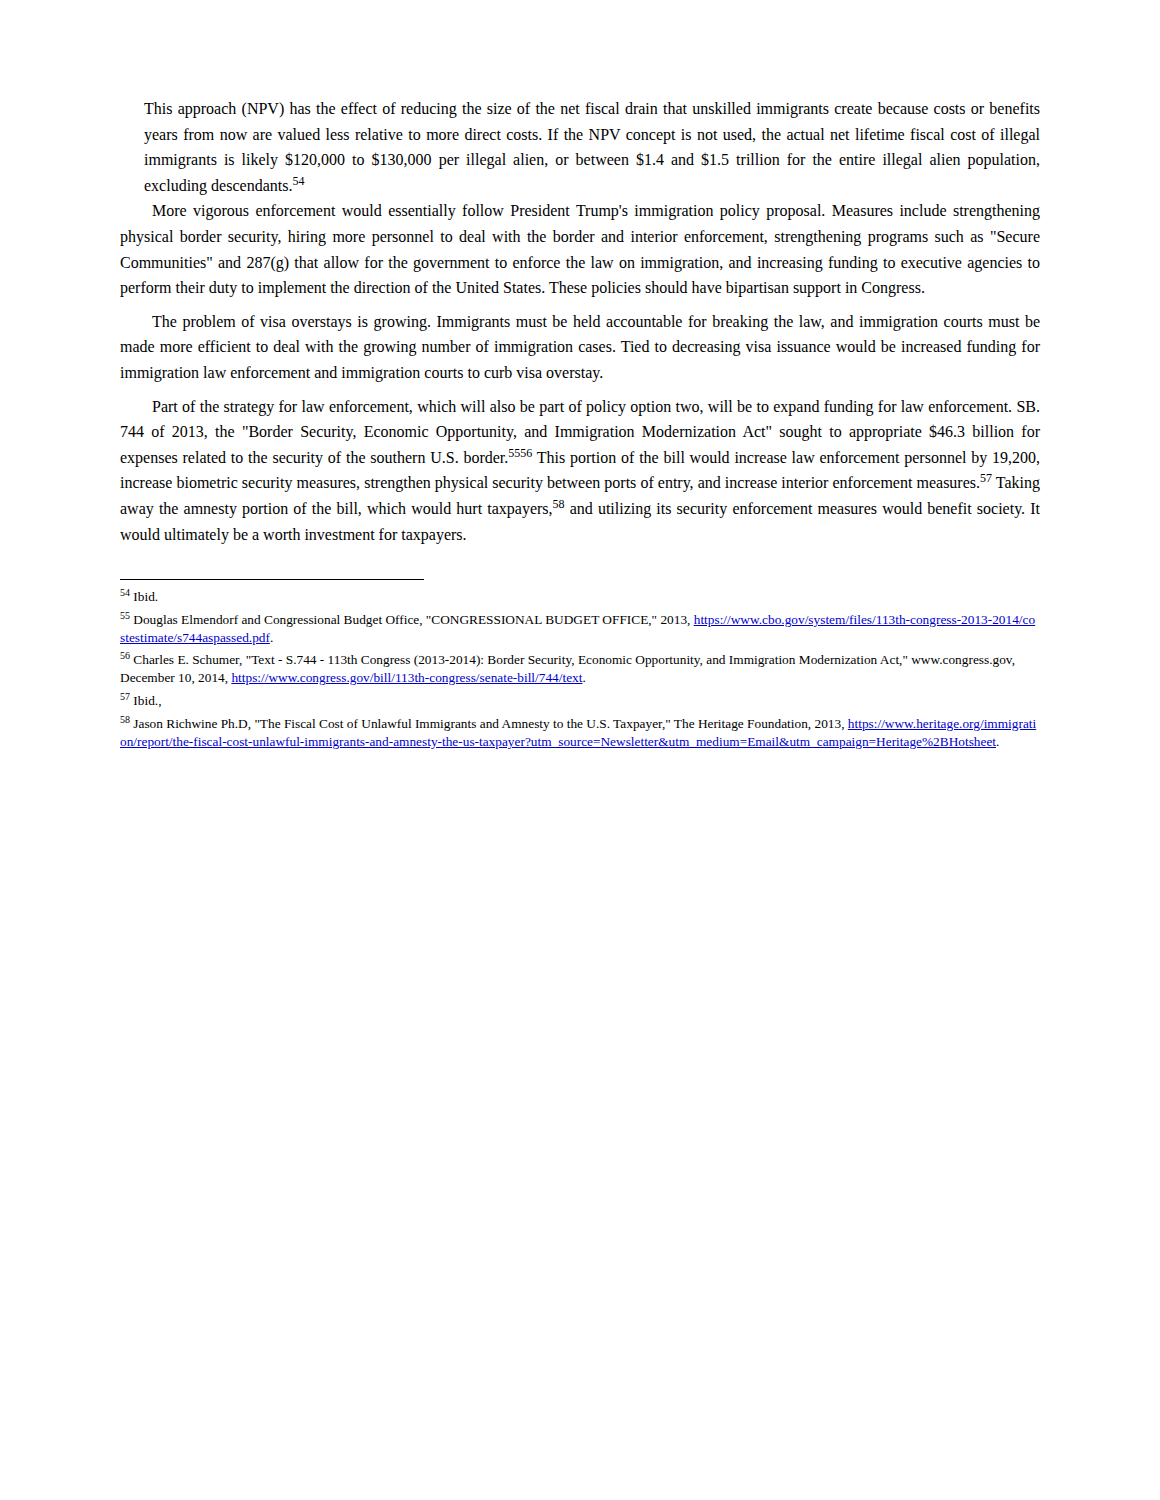This approach (NPV) has the effect of reducing the size of the net fiscal drain that unskilled immigrants create because costs or benefits years from now are valued less relative to more direct costs. If the NPV concept is not used, the actual net lifetime fiscal cost of illegal immigrants is likely $120,000 to $130,000 per illegal alien, or between $1.4 and $1.5 trillion for the entire illegal alien population, excluding descendants.54
More vigorous enforcement would essentially follow President Trump's immigration policy proposal. Measures include strengthening physical border security, hiring more personnel to deal with the border and interior enforcement, strengthening programs such as "Secure Communities" and 287(g) that allow for the government to enforce the law on immigration, and increasing funding to executive agencies to perform their duty to implement the direction of the United States. These policies should have bipartisan support in Congress.
The problem of visa overstays is growing. Immigrants must be held accountable for breaking the law, and immigration courts must be made more efficient to deal with the growing number of immigration cases. Tied to decreasing visa issuance would be increased funding for immigration law enforcement and immigration courts to curb visa overstay.
Part of the strategy for law enforcement, which will also be part of policy option two, will be to expand funding for law enforcement. SB. 744 of 2013, the "Border Security, Economic Opportunity, and Immigration Modernization Act" sought to appropriate $46.3 billion for expenses related to the security of the southern U.S. border.5556 This portion of the bill would increase law enforcement personnel by 19,200, increase biometric security measures, strengthen physical security between ports of entry, and increase interior enforcement measures.57 Taking away the amnesty portion of the bill, which would hurt taxpayers,58 and utilizing its security enforcement measures would benefit society. It would ultimately be a worth investment for taxpayers.
54 Ibid.
55 Douglas Elmendorf and Congressional Budget Office, "CONGRESSIONAL BUDGET OFFICE," 2013, https://www.cbo.gov/system/files/113th-congress-2013-2014/costestimate/s744aspassed.pdf.
56 Charles E. Schumer, "Text - S.744 - 113th Congress (2013-2014): Border Security, Economic Opportunity, and Immigration Modernization Act," www.congress.gov, December 10, 2014, https://www.congress.gov/bill/113th-congress/senate-bill/744/text.
57 Ibid.,
58 Jason Richwine Ph.D, "The Fiscal Cost of Unlawful Immigrants and Amnesty to the U.S. Taxpayer," The Heritage Foundation, 2013, https://www.heritage.org/immigration/report/the-fiscal-cost-unlawful-immigrants-and-amnesty-the-us-taxpayer?utm_source=Newsletter&utm_medium=Email&utm_campaign=Heritage%2BHotsheet.